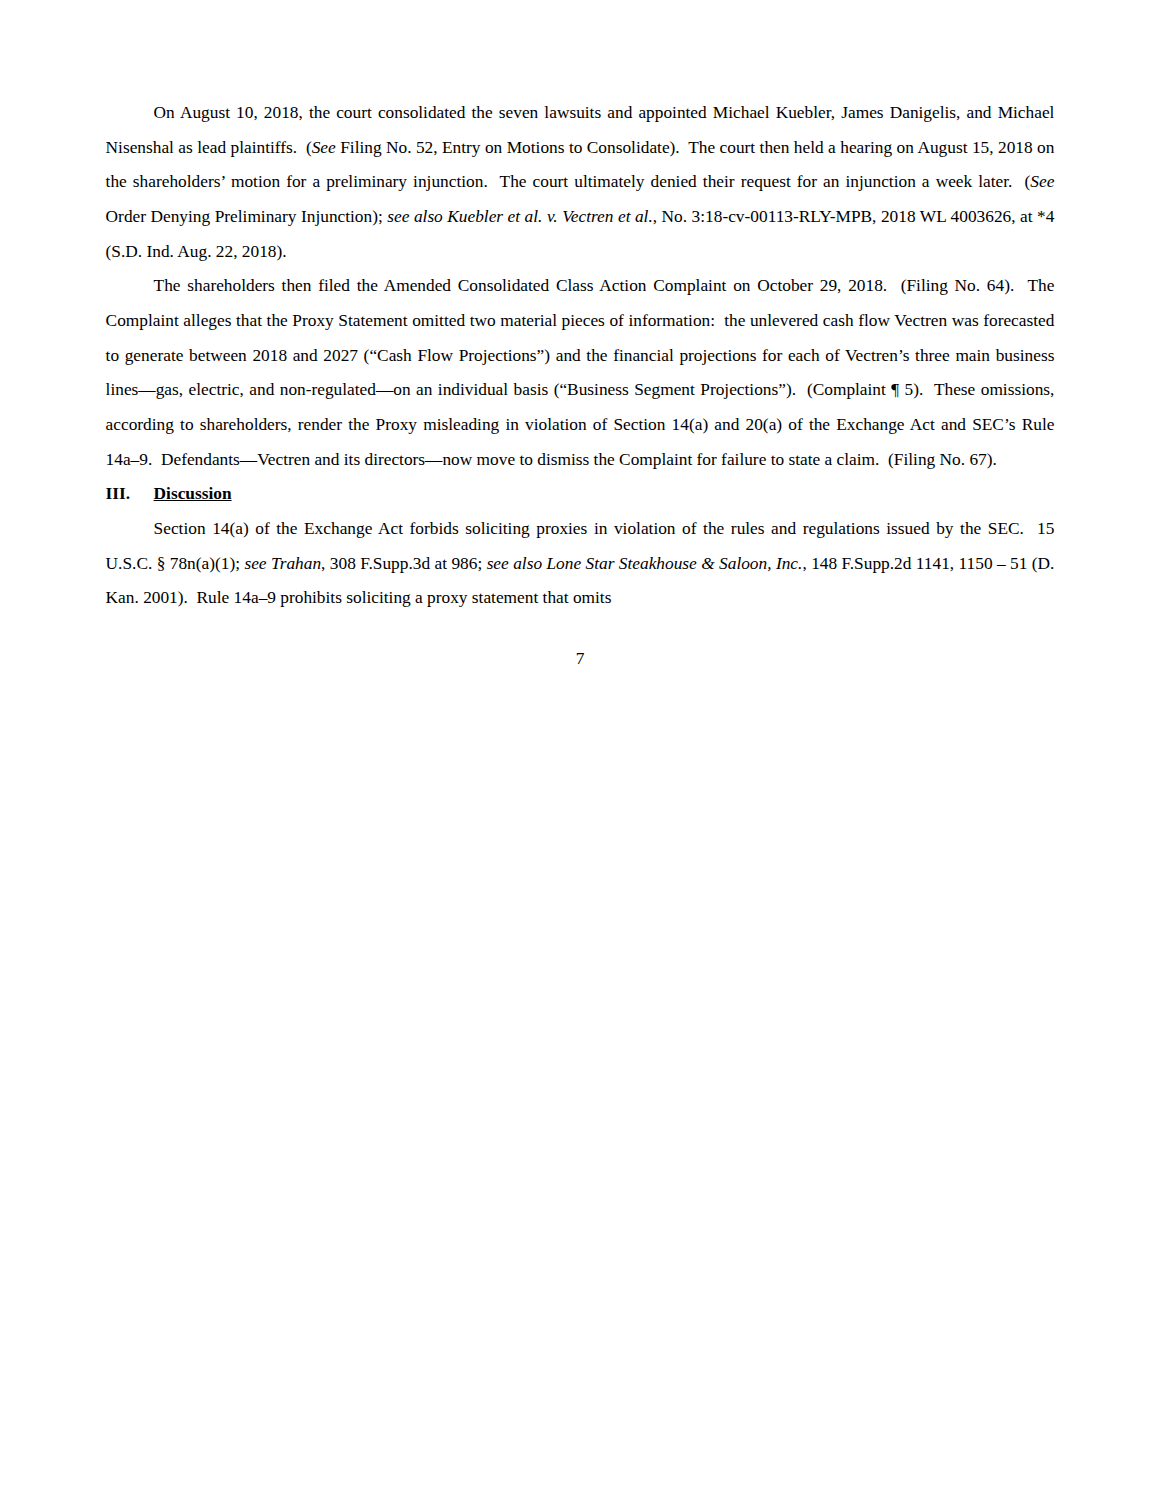On August 10, 2018, the court consolidated the seven lawsuits and appointed Michael Kuebler, James Danigelis, and Michael Nisenshal as lead plaintiffs. (See Filing No. 52, Entry on Motions to Consolidate). The court then held a hearing on August 15, 2018 on the shareholders’ motion for a preliminary injunction. The court ultimately denied their request for an injunction a week later. (See Order Denying Preliminary Injunction); see also Kuebler et al. v. Vectren et al., No. 3:18-cv-00113-RLY-MPB, 2018 WL 4003626, at *4 (S.D. Ind. Aug. 22, 2018).
The shareholders then filed the Amended Consolidated Class Action Complaint on October 29, 2018. (Filing No. 64). The Complaint alleges that the Proxy Statement omitted two material pieces of information: the unlevered cash flow Vectren was forecasted to generate between 2018 and 2027 (“Cash Flow Projections”) and the financial projections for each of Vectren’s three main business lines—gas, electric, and non-regulated—on an individual basis (“Business Segment Projections”). (Complaint ¶ 5). These omissions, according to shareholders, render the Proxy misleading in violation of Section 14(a) and 20(a) of the Exchange Act and SEC’s Rule 14a–9. Defendants—Vectren and its directors—now move to dismiss the Complaint for failure to state a claim. (Filing No. 67).
III. Discussion
Section 14(a) of the Exchange Act forbids soliciting proxies in violation of the rules and regulations issued by the SEC. 15 U.S.C. § 78n(a)(1); see Trahan, 308 F.Supp.3d at 986; see also Lone Star Steakhouse & Saloon, Inc., 148 F.Supp.2d 1141, 1150 – 51 (D. Kan. 2001). Rule 14a–9 prohibits soliciting a proxy statement that omits
7